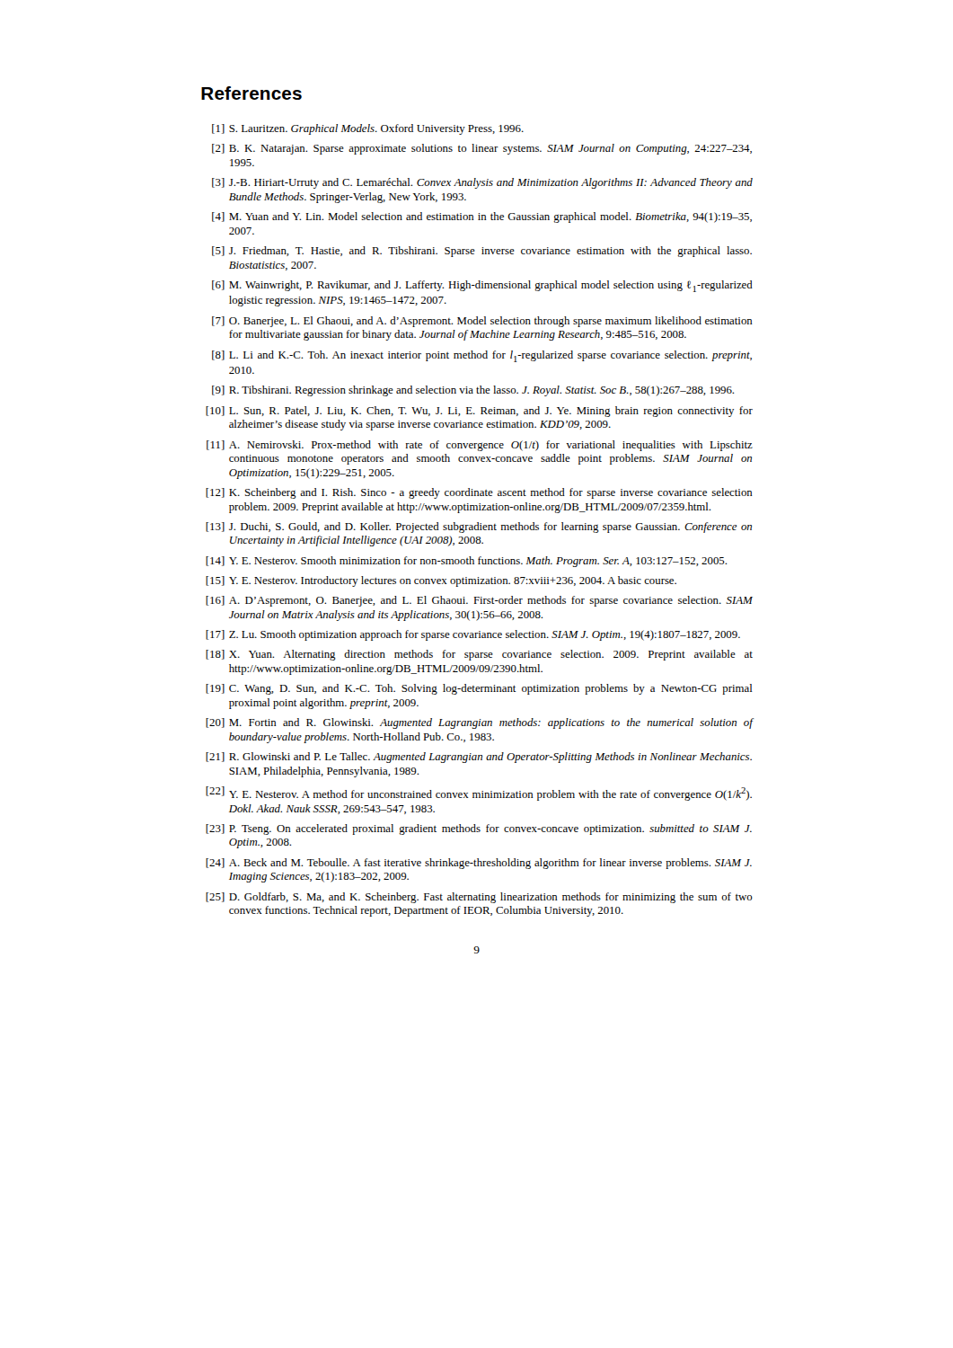References
[1] S. Lauritzen. Graphical Models. Oxford University Press, 1996.
[2] B. K. Natarajan. Sparse approximate solutions to linear systems. SIAM Journal on Computing, 24:227–234, 1995.
[3] J.-B. Hiriart-Urruty and C. Lemaréchal. Convex Analysis and Minimization Algorithms II: Advanced Theory and Bundle Methods. Springer-Verlag, New York, 1993.
[4] M. Yuan and Y. Lin. Model selection and estimation in the Gaussian graphical model. Biometrika, 94(1):19–35, 2007.
[5] J. Friedman, T. Hastie, and R. Tibshirani. Sparse inverse covariance estimation with the graphical lasso. Biostatistics, 2007.
[6] M. Wainwright, P. Ravikumar, and J. Lafferty. High-dimensional graphical model selection using ℓ1-regularized logistic regression. NIPS, 19:1465–1472, 2007.
[7] O. Banerjee, L. El Ghaoui, and A. d’Aspremont. Model selection through sparse maximum likelihood estimation for multivariate gaussian for binary data. Journal of Machine Learning Research, 9:485–516, 2008.
[8] L. Li and K.-C. Toh. An inexact interior point method for l1-regularized sparse covariance selection. preprint, 2010.
[9] R. Tibshirani. Regression shrinkage and selection via the lasso. J. Royal. Statist. Soc B., 58(1):267–288, 1996.
[10] L. Sun, R. Patel, J. Liu, K. Chen, T. Wu, J. Li, E. Reiman, and J. Ye. Mining brain region connectivity for alzheimer’s disease study via sparse inverse covariance estimation. KDD’09, 2009.
[11] A. Nemirovski. Prox-method with rate of convergence O(1/t) for variational inequalities with Lipschitz continuous monotone operators and smooth convex-concave saddle point problems. SIAM Journal on Optimization, 15(1):229–251, 2005.
[12] K. Scheinberg and I. Rish. Sinco - a greedy coordinate ascent method for sparse inverse covariance selection problem. 2009. Preprint available at http://www.optimization-online.org/DB_HTML/2009/07/2359.html.
[13] J. Duchi, S. Gould, and D. Koller. Projected subgradient methods for learning sparse Gaussian. Conference on Uncertainty in Artificial Intelligence (UAI 2008), 2008.
[14] Y. E. Nesterov. Smooth minimization for non-smooth functions. Math. Program. Ser. A, 103:127–152, 2005.
[15] Y. E. Nesterov. Introductory lectures on convex optimization. 87:xviii+236, 2004. A basic course.
[16] A. D’Aspremont, O. Banerjee, and L. El Ghaoui. First-order methods for sparse covariance selection. SIAM Journal on Matrix Analysis and its Applications, 30(1):56–66, 2008.
[17] Z. Lu. Smooth optimization approach for sparse covariance selection. SIAM J. Optim., 19(4):1807–1827, 2009.
[18] X. Yuan. Alternating direction methods for sparse covariance selection. 2009. Preprint available at http://www.optimization-online.org/DB_HTML/2009/09/2390.html.
[19] C. Wang, D. Sun, and K.-C. Toh. Solving log-determinant optimization problems by a Newton-CG primal proximal point algorithm. preprint, 2009.
[20] M. Fortin and R. Glowinski. Augmented Lagrangian methods: applications to the numerical solution of boundary-value problems. North-Holland Pub. Co., 1983.
[21] R. Glowinski and P. Le Tallec. Augmented Lagrangian and Operator-Splitting Methods in Nonlinear Mechanics. SIAM, Philadelphia, Pennsylvania, 1989.
[22] Y. E. Nesterov. A method for unconstrained convex minimization problem with the rate of convergence O(1/k2). Dokl. Akad. Nauk SSSR, 269:543–547, 1983.
[23] P. Tseng. On accelerated proximal gradient methods for convex-concave optimization. submitted to SIAM J. Optim., 2008.
[24] A. Beck and M. Teboulle. A fast iterative shrinkage-thresholding algorithm for linear inverse problems. SIAM J. Imaging Sciences, 2(1):183–202, 2009.
[25] D. Goldfarb, S. Ma, and K. Scheinberg. Fast alternating linearization methods for minimizing the sum of two convex functions. Technical report, Department of IEOR, Columbia University, 2010.
9